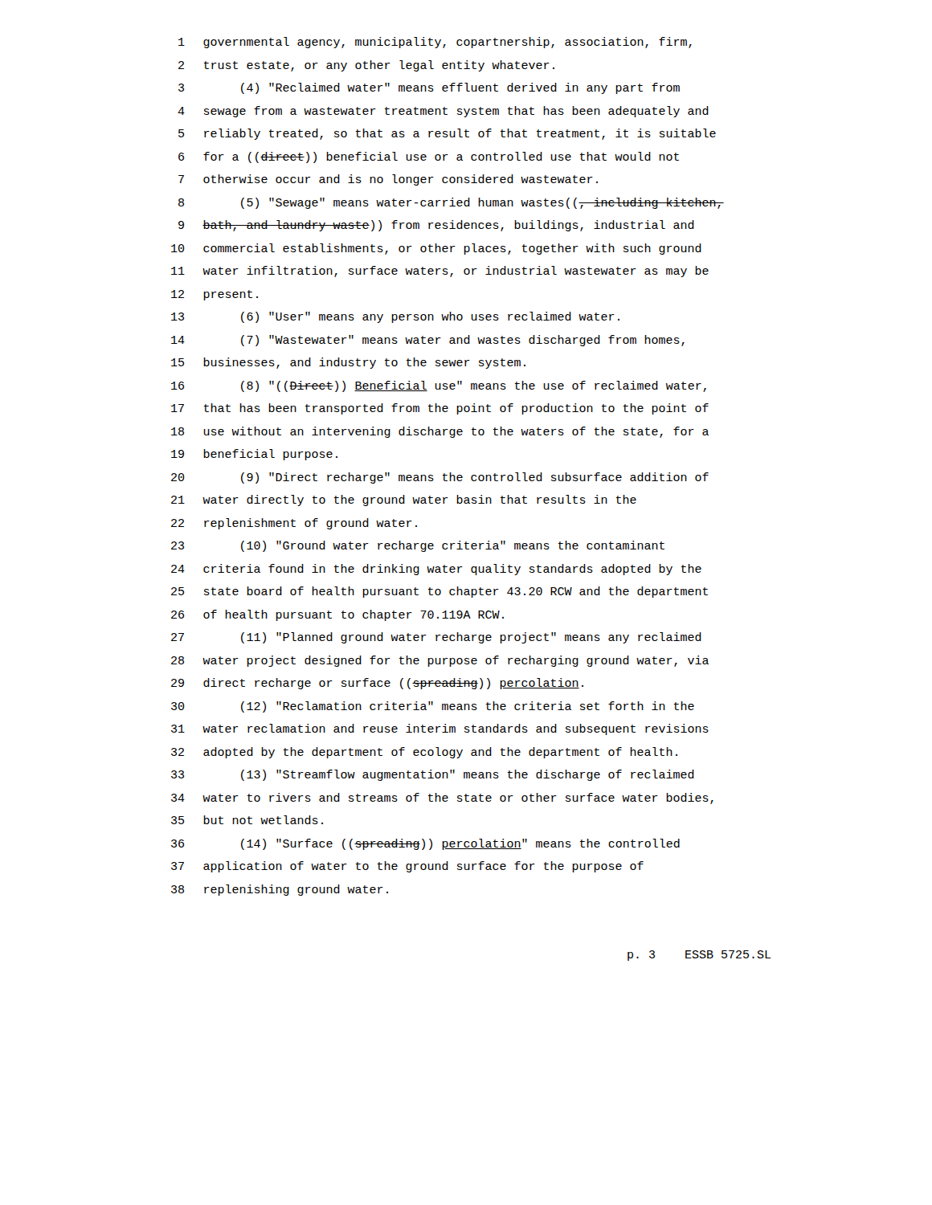governmental agency, municipality, copartnership, association, firm,
trust estate, or any other legal entity whatever.
(4) "Reclaimed water" means effluent derived in any part from
sewage from a wastewater treatment system that has been adequately and
reliably treated, so that as a result of that treatment, it is suitable
for a ((direct)) beneficial use or a controlled use that would not
otherwise occur and is no longer considered wastewater.
(5) "Sewage" means water-carried human wastes((, including kitchen,
bath, and laundry waste)) from residences, buildings, industrial and
commercial establishments, or other places, together with such ground
water infiltration, surface waters, or industrial wastewater as may be
present.
(6) "User" means any person who uses reclaimed water.
(7) "Wastewater" means water and wastes discharged from homes,
businesses, and industry to the sewer system.
(8) "((Direct)) Beneficial use" means the use of reclaimed water,
that has been transported from the point of production to the point of
use without an intervening discharge to the waters of the state, for a
beneficial purpose.
(9) "Direct recharge" means the controlled subsurface addition of
water directly to the ground water basin that results in the
replenishment of ground water.
(10) "Ground water recharge criteria" means the contaminant
criteria found in the drinking water quality standards adopted by the
state board of health pursuant to chapter 43.20 RCW and the department
of health pursuant to chapter 70.119A RCW.
(11) "Planned ground water recharge project" means any reclaimed
water project designed for the purpose of recharging ground water, via
direct recharge or surface ((spreading)) percolation.
(12) "Reclamation criteria" means the criteria set forth in the
water reclamation and reuse interim standards and subsequent revisions
adopted by the department of ecology and the department of health.
(13) "Streamflow augmentation" means the discharge of reclaimed
water to rivers and streams of the state or other surface water bodies,
but not wetlands.
(14) "Surface ((spreading)) percolation" means the controlled
application of water to the ground surface for the purpose of
replenishing ground water.
p. 3 ESSB 5725.SL